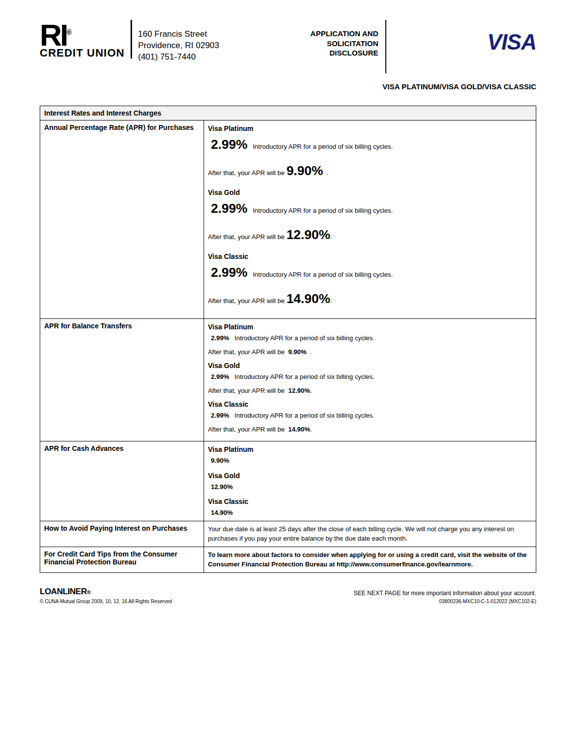RI®
CREDIT UNION
160 Francis Street
Providence, RI 02903
(401) 751-7440
APPLICATION AND
SOLICITATION
DISCLOSURE
VISA
VISA PLATINUM/VISA GOLD/VISA CLASSIC
| Interest Rates and Interest Charges |
| --- |
| Annual Percentage Rate (APR) for Purchases | Visa Platinum 2.99% Introductory APR for a period of six billing cycles. After that, your APR will be 9.90% . Visa Gold 2.99% Introductory APR for a period of six billing cycles. After that, your APR will be 12.90% . Visa Classic 2.99% Introductory APR for a period of six billing cycles. After that, your APR will be 14.90% . |
| APR for Balance Transfers | Visa Platinum 2.99% Introductory APR for a period of six billing cycles. After that, your APR will be 9.90% . Visa Gold 2.99% Introductory APR for a period of six billing cycles. After that, your APR will be 12.90% . Visa Classic 2.99% Introductory APR for a period of six billing cycles. After that, your APR will be 14.90% . |
| APR for Cash Advances | Visa Platinum 9.90% Visa Gold 12.90% Visa Classic 14.90% |
| How to Avoid Paying Interest on Purchases | Your due date is at least 25 days after the close of each billing cycle. We will not charge you any interest on purchases if you pay your entire balance by the due date each month. |
| For Credit Card Tips from the Consumer Financial Protection Bureau | To learn more about factors to consider when applying for or using a credit card, visit the website of the Consumer Financial Protection Bureau at http://www.consumerfinance.gov/learnmore. |
LOANLINER®
SEE NEXT PAGE for more important information about your account.
© CUNA Mutual Group 2009, 10, 12, 16 All Rights Reserved
03800236-MXC10-C-1-012022 (MXC102-E)